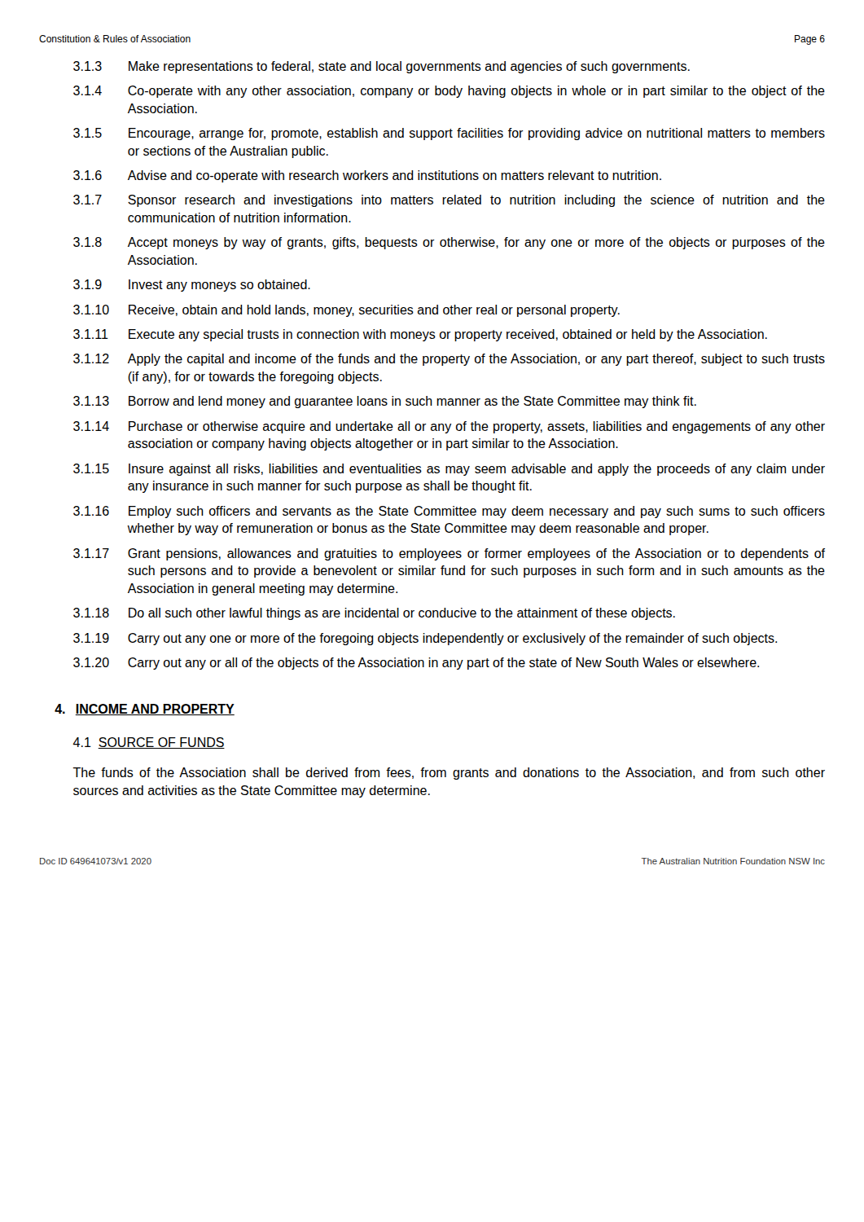Constitution & Rules of Association Page 6
3.1.3 Make representations to federal, state and local governments and agencies of such governments.
3.1.4 Co-operate with any other association, company or body having objects in whole or in part similar to the object of the Association.
3.1.5 Encourage, arrange for, promote, establish and support facilities for providing advice on nutritional matters to members or sections of the Australian public.
3.1.6 Advise and co-operate with research workers and institutions on matters relevant to nutrition.
3.1.7 Sponsor research and investigations into matters related to nutrition including the science of nutrition and the communication of nutrition information.
3.1.8 Accept moneys by way of grants, gifts, bequests or otherwise, for any one or more of the objects or purposes of the Association.
3.1.9 Invest any moneys so obtained.
3.1.10 Receive, obtain and hold lands, money, securities and other real or personal property.
3.1.11 Execute any special trusts in connection with moneys or property received, obtained or held by the Association.
3.1.12 Apply the capital and income of the funds and the property of the Association, or any part thereof, subject to such trusts (if any), for or towards the foregoing objects.
3.1.13 Borrow and lend money and guarantee loans in such manner as the State Committee may think fit.
3.1.14 Purchase or otherwise acquire and undertake all or any of the property, assets, liabilities and engagements of any other association or company having objects altogether or in part similar to the Association.
3.1.15 Insure against all risks, liabilities and eventualities as may seem advisable and apply the proceeds of any claim under any insurance in such manner for such purpose as shall be thought fit.
3.1.16 Employ such officers and servants as the State Committee may deem necessary and pay such sums to such officers whether by way of remuneration or bonus as the State Committee may deem reasonable and proper.
3.1.17 Grant pensions, allowances and gratuities to employees or former employees of the Association or to dependents of such persons and to provide a benevolent or similar fund for such purposes in such form and in such amounts as the Association in general meeting may determine.
3.1.18 Do all such other lawful things as are incidental or conducive to the attainment of these objects.
3.1.19 Carry out any one or more of the foregoing objects independently or exclusively of the remainder of such objects.
3.1.20 Carry out any or all of the objects of the Association in any part of the state of New South Wales or elsewhere.
4. INCOME AND PROPERTY
4.1 SOURCE OF FUNDS
The funds of the Association shall be derived from fees, from grants and donations to the Association, and from such other sources and activities as the State Committee may determine.
Doc ID 649641073/v1 2020 The Australian Nutrition Foundation NSW Inc